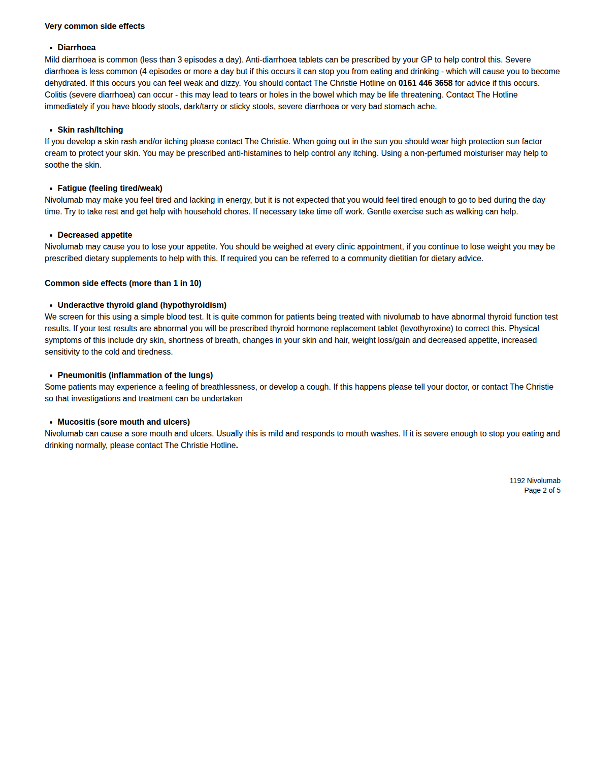Very common side effects
Diarrhoea
Mild diarrhoea is common (less than 3 episodes a day). Anti-diarrhoea tablets can be prescribed by your GP to help control this. Severe diarrhoea is less common (4 episodes or more a day but if this occurs it can stop you from eating and drinking - which will cause you to become dehydrated. If this occurs you can feel weak and dizzy. You should contact The Christie Hotline on 0161 446 3658 for advice if this occurs. Colitis (severe diarrhoea) can occur - this may lead to tears or holes in the bowel which may be life threatening. Contact The Hotline immediately if you have bloody stools, dark/tarry or sticky stools, severe diarrhoea or very bad stomach ache.
Skin rash/Itching
If you develop a skin rash and/or itching please contact The Christie. When going out in the sun you should wear high protection sun factor cream to protect your skin. You may be prescribed anti-histamines to help control any itching. Using a non-perfumed moisturiser may help to soothe the skin.
Fatigue (feeling tired/weak)
Nivolumab may make you feel tired and lacking in energy, but it is not expected that you would feel tired enough to go to bed during the day time. Try to take rest and get help with household chores. If necessary take time off work. Gentle exercise such as walking can help.
Decreased appetite
Nivolumab may cause you to lose your appetite. You should be weighed at every clinic appointment, if you continue to lose weight you may be prescribed dietary supplements to help with this. If required you can be referred to a community dietitian for dietary advice.
Common side effects (more than 1 in 10)
Underactive thyroid gland (hypothyroidism)
We screen for this using a simple blood test. It is quite common for patients being treated with nivolumab to have abnormal thyroid function test results. If your test results are abnormal you will be prescribed thyroid hormone replacement tablet (levothyroxine) to correct this. Physical symptoms of this include dry skin, shortness of breath, changes in your skin and hair, weight loss/gain and decreased appetite, increased sensitivity to the cold and tiredness.
Pneumonitis (inflammation of the lungs)
Some patients may experience a feeling of breathlessness, or develop a cough. If this happens please tell your doctor, or contact The Christie so that investigations and treatment can be undertaken
Mucositis (sore mouth and ulcers)
Nivolumab can cause a sore mouth and ulcers. Usually this is mild and responds to mouth washes. If it is severe enough to stop you eating and drinking normally, please contact The Christie Hotline.
1192 Nivolumab
Page 2 of 5